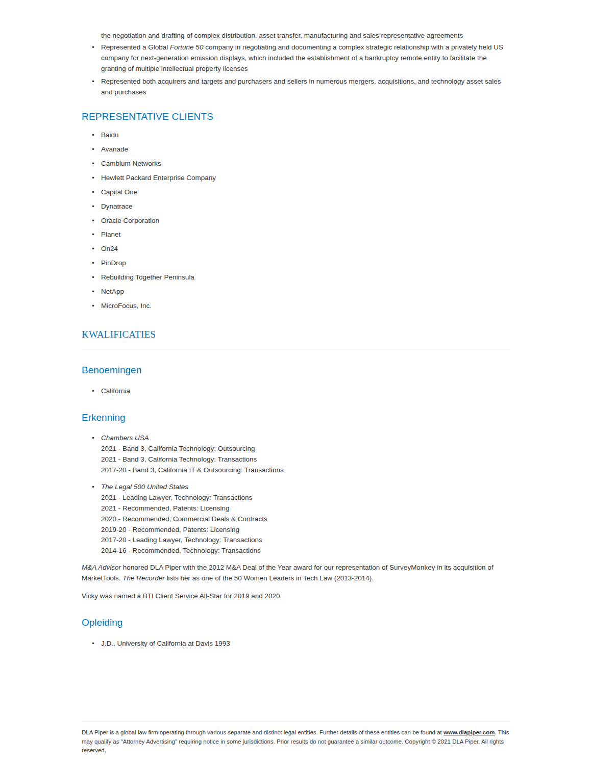the negotiation and drafting of complex distribution, asset transfer, manufacturing and sales representative agreements
Represented a Global Fortune 50 company in negotiating and documenting a complex strategic relationship with a privately held US company for next-generation emission displays, which included the establishment of a bankruptcy remote entity to facilitate the granting of multiple intellectual property licenses
Represented both acquirers and targets and purchasers and sellers in numerous mergers, acquisitions, and technology asset sales and purchases
REPRESENTATIVE CLIENTS
Baidu
Avanade
Cambium Networks
Hewlett Packard Enterprise Company
Capital One
Dynatrace
Oracle Corporation
Planet
On24
PinDrop
Rebuilding Together Peninsula
NetApp
MicroFocus, Inc.
KWALIFICATIES
Benoemingen
California
Erkenning
Chambers USA
2021 - Band 3, California Technology: Outsourcing
2021 - Band 3, California Technology: Transactions
2017-20 - Band 3, California IT & Outsourcing: Transactions
The Legal 500 United States
2021 - Leading Lawyer, Technology: Transactions
2021 - Recommended, Patents: Licensing
2020 - Recommended, Commercial Deals & Contracts
2019-20 - Recommended, Patents: Licensing
2017-20 - Leading Lawyer, Technology: Transactions
2014-16 - Recommended, Technology: Transactions
M&A Advisor honored DLA Piper with the 2012 M&A Deal of the Year award for our representation of SurveyMonkey in its acquisition of MarketTools. The Recorder lists her as one of the 50 Women Leaders in Tech Law (2013-2014).
Vicky was named a BTI Client Service All-Star for 2019 and 2020.
Opleiding
J.D., University of California at Davis 1993
DLA Piper is a global law firm operating through various separate and distinct legal entities. Further details of these entities can be found at www.dlapiper.com. This may qualify as "Attorney Advertising" requiring notice in some jurisdictions. Prior results do not guarantee a similar outcome. Copyright © 2021 DLA Piper. All rights reserved.